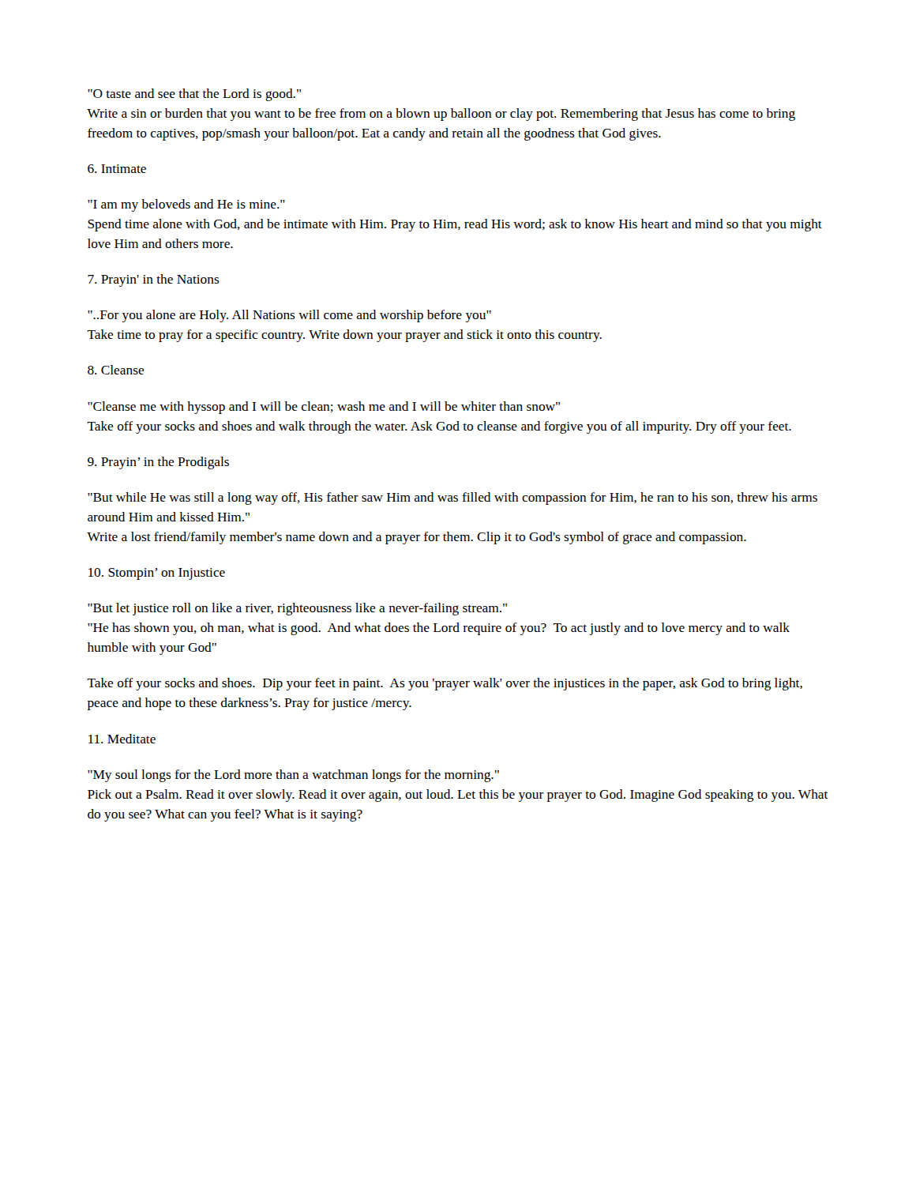"O taste and see that the Lord is good."
Write a sin or burden that you want to be free from on a blown up balloon or clay pot. Remembering that Jesus has come to bring freedom to captives, pop/smash your balloon/pot. Eat a candy and retain all the goodness that God gives.
6. Intimate
"I am my beloveds and He is mine."
Spend time alone with God, and be intimate with Him. Pray to Him, read His word; ask to know His heart and mind so that you might love Him and others more.
7. Prayin' in the Nations
"..For you alone are Holy. All Nations will come and worship before you"
Take time to pray for a specific country. Write down your prayer and stick it onto this country.
8. Cleanse
"Cleanse me with hyssop and I will be clean; wash me and I will be whiter than snow"
Take off your socks and shoes and walk through the water. Ask God to cleanse and forgive you of all impurity. Dry off your feet.
9. Prayin’ in the Prodigals
"But while He was still a long way off, His father saw Him and was filled with compassion for Him, he ran to his son, threw his arms around Him and kissed Him."
Write a lost friend/family member's name down and a prayer for them. Clip it to God's symbol of grace and compassion.
10. Stompin’ on Injustice
"But let justice roll on like a river, righteousness like a never-failing stream."
"He has shown you, oh man, what is good. And what does the Lord require of you? To act justly and to love mercy and to walk humble with your God"
Take off your socks and shoes. Dip your feet in paint. As you 'prayer walk' over the injustices in the paper, ask God to bring light, peace and hope to these darkness’s. Pray for justice /mercy.
11. Meditate
"My soul longs for the Lord more than a watchman longs for the morning."
Pick out a Psalm. Read it over slowly. Read it over again, out loud. Let this be your prayer to God. Imagine God speaking to you. What do you see? What can you feel? What is it saying?